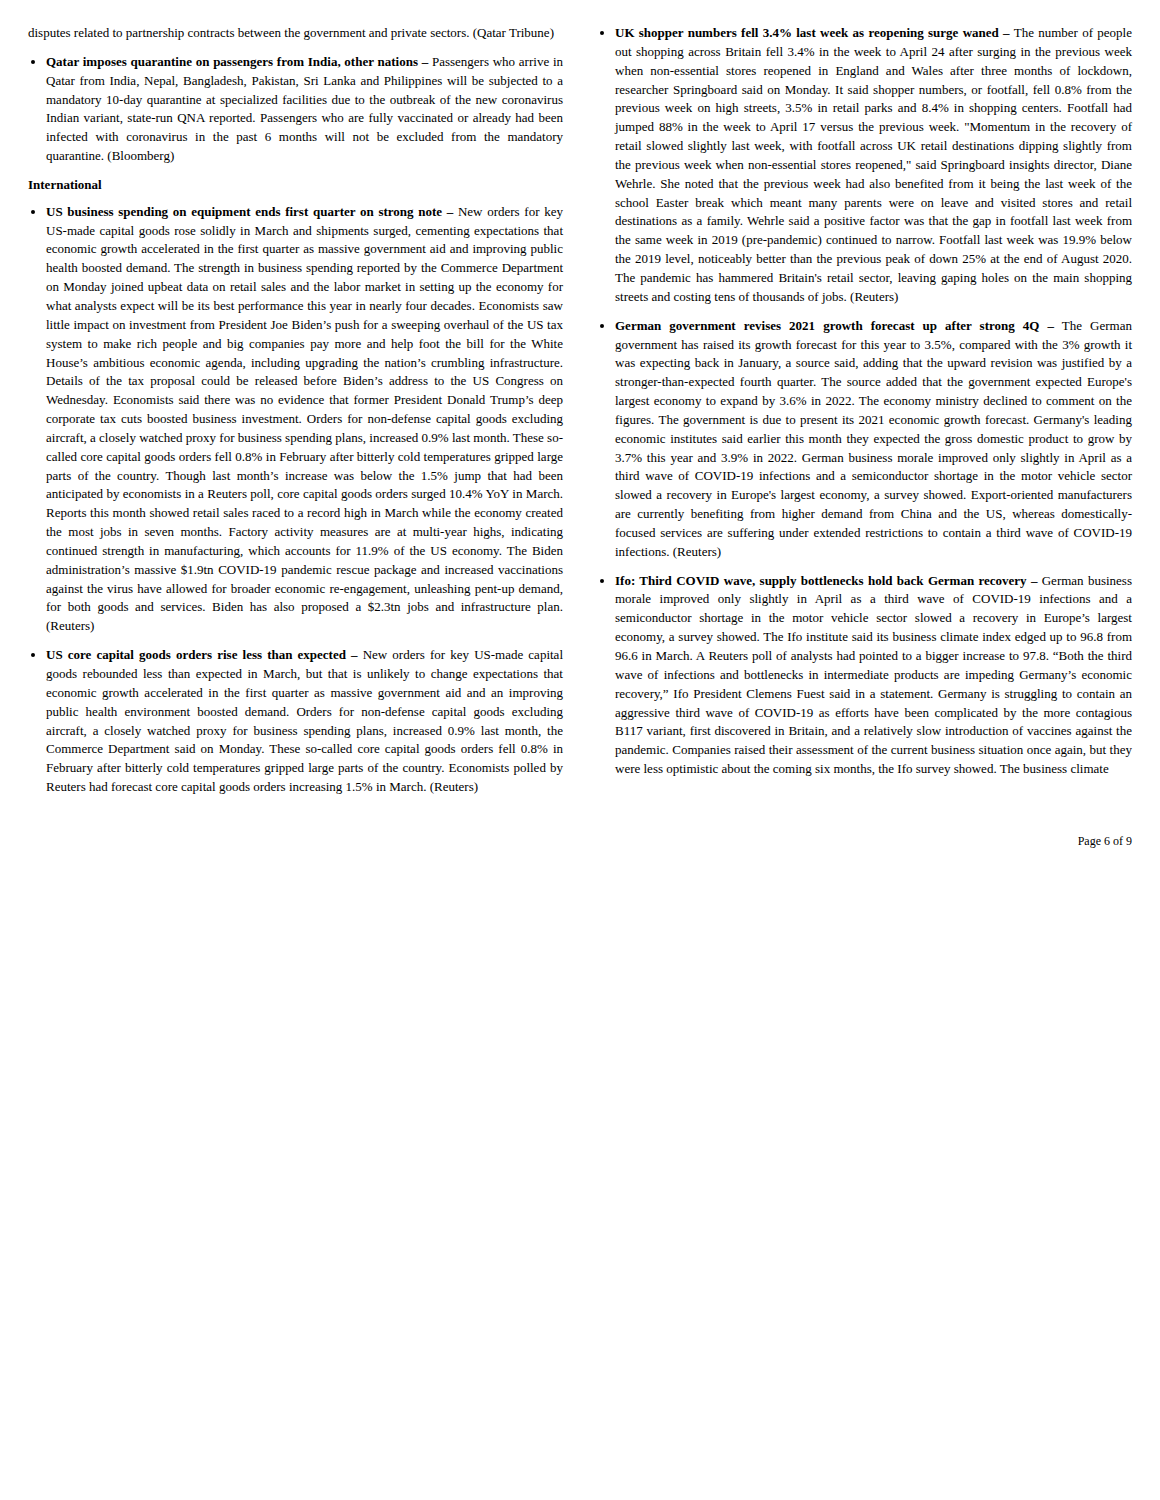disputes related to partnership contracts between the government and private sectors. (Qatar Tribune)
Qatar imposes quarantine on passengers from India, other nations – Passengers who arrive in Qatar from India, Nepal, Bangladesh, Pakistan, Sri Lanka and Philippines will be subjected to a mandatory 10-day quarantine at specialized facilities due to the outbreak of the new coronavirus Indian variant, state-run QNA reported. Passengers who are fully vaccinated or already had been infected with coronavirus in the past 6 months will not be excluded from the mandatory quarantine. (Bloomberg)
International
US business spending on equipment ends first quarter on strong note – New orders for key US-made capital goods rose solidly in March and shipments surged, cementing expectations that economic growth accelerated in the first quarter as massive government aid and improving public health boosted demand. The strength in business spending reported by the Commerce Department on Monday joined upbeat data on retail sales and the labor market in setting up the economy for what analysts expect will be its best performance this year in nearly four decades. Economists saw little impact on investment from President Joe Biden’s push for a sweeping overhaul of the US tax system to make rich people and big companies pay more and help foot the bill for the White House’s ambitious economic agenda, including upgrading the nation’s crumbling infrastructure. Details of the tax proposal could be released before Biden’s address to the US Congress on Wednesday. Economists said there was no evidence that former President Donald Trump’s deep corporate tax cuts boosted business investment. Orders for non-defense capital goods excluding aircraft, a closely watched proxy for business spending plans, increased 0.9% last month. These so-called core capital goods orders fell 0.8% in February after bitterly cold temperatures gripped large parts of the country. Though last month’s increase was below the 1.5% jump that had been anticipated by economists in a Reuters poll, core capital goods orders surged 10.4% YoY in March. Reports this month showed retail sales raced to a record high in March while the economy created the most jobs in seven months. Factory activity measures are at multi-year highs, indicating continued strength in manufacturing, which accounts for 11.9% of the US economy. The Biden administration’s massive $1.9tn COVID-19 pandemic rescue package and increased vaccinations against the virus have allowed for broader economic re-engagement, unleashing pent-up demand, for both goods and services. Biden has also proposed a $2.3tn jobs and infrastructure plan. (Reuters)
US core capital goods orders rise less than expected – New orders for key US-made capital goods rebounded less than expected in March, but that is unlikely to change expectations that economic growth accelerated in the first quarter as massive government aid and an improving public health environment boosted demand. Orders for non-defense capital goods excluding aircraft, a closely watched proxy for business spending plans, increased 0.9% last month, the Commerce Department said on Monday. These so-called core capital goods orders fell 0.8% in February after bitterly cold temperatures gripped large parts of the country. Economists polled by Reuters had forecast core capital goods orders increasing 1.5% in March. (Reuters)
UK shopper numbers fell 3.4% last week as reopening surge waned – The number of people out shopping across Britain fell 3.4% in the week to April 24 after surging in the previous week when non-essential stores reopened in England and Wales after three months of lockdown, researcher Springboard said on Monday. It said shopper numbers, or footfall, fell 0.8% from the previous week on high streets, 3.5% in retail parks and 8.4% in shopping centers. Footfall had jumped 88% in the week to April 17 versus the previous week. "Momentum in the recovery of retail slowed slightly last week, with footfall across UK retail destinations dipping slightly from the previous week when non-essential stores reopened," said Springboard insights director, Diane Wehrle. She noted that the previous week had also benefited from it being the last week of the school Easter break which meant many parents were on leave and visited stores and retail destinations as a family. Wehrle said a positive factor was that the gap in footfall last week from the same week in 2019 (pre-pandemic) continued to narrow. Footfall last week was 19.9% below the 2019 level, noticeably better than the previous peak of down 25% at the end of August 2020. The pandemic has hammered Britain's retail sector, leaving gaping holes on the main shopping streets and costing tens of thousands of jobs. (Reuters)
German government revises 2021 growth forecast up after strong 4Q – The German government has raised its growth forecast for this year to 3.5%, compared with the 3% growth it was expecting back in January, a source said, adding that the upward revision was justified by a stronger-than-expected fourth quarter. The source added that the government expected Europe's largest economy to expand by 3.6% in 2022. The economy ministry declined to comment on the figures. The government is due to present its 2021 economic growth forecast. Germany's leading economic institutes said earlier this month they expected the gross domestic product to grow by 3.7% this year and 3.9% in 2022. German business morale improved only slightly in April as a third wave of COVID-19 infections and a semiconductor shortage in the motor vehicle sector slowed a recovery in Europe's largest economy, a survey showed. Export-oriented manufacturers are currently benefiting from higher demand from China and the US, whereas domestically-focused services are suffering under extended restrictions to contain a third wave of COVID-19 infections. (Reuters)
Ifo: Third COVID wave, supply bottlenecks hold back German recovery – German business morale improved only slightly in April as a third wave of COVID-19 infections and a semiconductor shortage in the motor vehicle sector slowed a recovery in Europe’s largest economy, a survey showed. The Ifo institute said its business climate index edged up to 96.8 from 96.6 in March. A Reuters poll of analysts had pointed to a bigger increase to 97.8. “Both the third wave of infections and bottlenecks in intermediate products are impeding Germany’s economic recovery,” Ifo President Clemens Fuest said in a statement. Germany is struggling to contain an aggressive third wave of COVID-19 as efforts have been complicated by the more contagious B117 variant, first discovered in Britain, and a relatively slow introduction of vaccines against the pandemic. Companies raised their assessment of the current business situation once again, but they were less optimistic about the coming six months, the Ifo survey showed. The business climate
Page 6 of 9